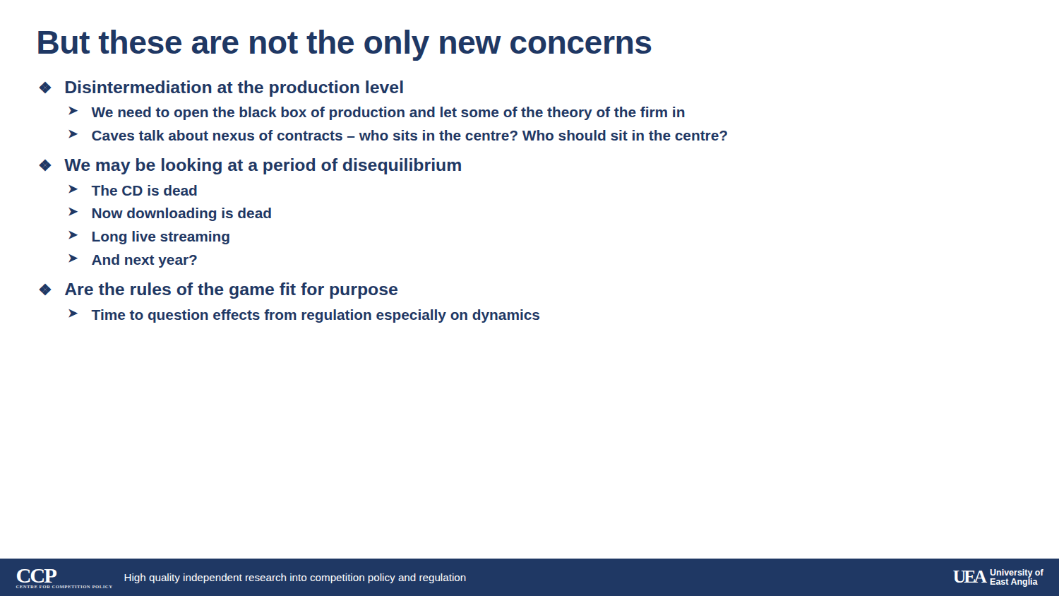But these are not the only new concerns
Disintermediation at the production level
We need to open the black box of production and let some of the theory of the firm in
Caves talk about nexus of contracts – who sits in the centre? Who should sit in the centre?
We may be looking at a period of disequilibrium
The CD is dead
Now downloading is dead
Long live streaming
And next year?
Are the rules of the game fit for purpose
Time to question effects from regulation especially on dynamics
CCP CENTRE FOR COMPETITION POLICY
High quality independent research into competition policy and regulation
UEA University of
East Anglia